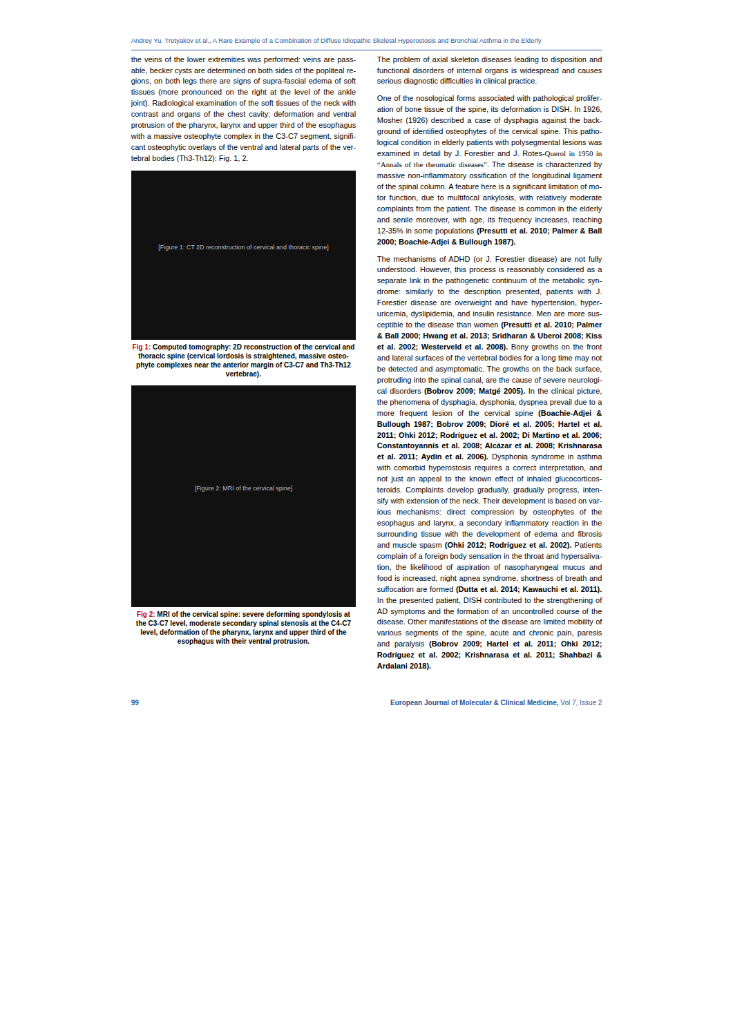Andrey Yu. Tretyakov et al., A Rare Example of a Combination of Diffuse Idiopathic Skeletal Hyperostosis and Bronchial Asthma in the Elderly
the veins of the lower extremities was performed: veins are passable, becker cysts are determined on both sides of the popliteal regions, on both legs there are signs of supra-fascial edema of soft tissues (more pronounced on the right at the level of the ankle joint). Radiological examination of the soft tissues of the neck with contrast and organs of the chest cavity: deformation and ventral protrusion of the pharynx, larynx and upper third of the esophagus with a massive osteophyte complex in the C3-C7 segment, significant osteophytic overlays of the ventral and lateral parts of the vertebral bodies (Th3-Th12): Fig. 1, 2.
[Figure 1: CT 2D reconstruction of cervical and thoracic spine]
Fig 1: Computed tomography: 2D reconstruction of the cervical and thoracic spine (cervical lordosis is straightened, massive osteophyte complexes near the anterior margin of C3-C7 and Th3-Th12 vertebrae).
[Figure 2: MRI of the cervical spine]
Fig 2: MRI of the cervical spine: severe deforming spondylosis at the C3-C7 level, moderate secondary spinal stenosis at the C4-C7 level, deformation of the pharynx, larynx and upper third of the esophagus with their ventral protrusion.
The problem of axial skeleton diseases leading to disposition and functional disorders of internal organs is widespread and causes serious diagnostic difficulties in clinical practice.
One of the nosological forms associated with pathological proliferation of bone tissue of the spine, its deformation is DISH. In 1926, Mosher (1926) described a case of dysphagia against the background of identified osteophytes of the cervical spine. This pathological condition in elderly patients with polysegmental lesions was examined in detail by J. Forestier and J. Rotes-Querol in 1950 in “Annals of the rheumatic diseases”. The disease is characterized by massive non-inflammatory ossification of the longitudinal ligament of the spinal column. A feature here is a significant limitation of motor function, due to multifocal ankylosis, with relatively moderate complaints from the patient. The disease is common in the elderly and senile moreover, with age, its frequency increases, reaching 12-35% in some populations (Presutti et al. 2010; Palmer & Ball 2000; Boachie-Adjei & Bullough 1987).
The mechanisms of ADHD (or J. Forestier disease) are not fully understood. However, this process is reasonably considered as a separate link in the pathogenetic continuum of the metabolic syndrome: similarly to the description presented, patients with J. Forestier disease are overweight and have hypertension, hyperuricemia, dyslipidemia, and insulin resistance. Men are more susceptible to the disease than women (Presutti et al. 2010; Palmer & Ball 2000; Hwang et al. 2013; Sridharan & Uberoi 2008; Kiss et al. 2002; Westerveld et al. 2008). Bony growths on the front and lateral surfaces of the vertebral bodies for a long time may not be detected and asymptomatic. The growths on the back surface, protruding into the spinal canal, are the cause of severe neurological disorders (Bobrov 2009; Matgé 2005). In the clinical picture, the phenomena of dysphagia, dysphonia, dyspnea prevail due to a more frequent lesion of the cervical spine (Boachie-Adjei & Bullough 1987; Bobrov 2009; Dioré et al. 2005; Hartel et al. 2011; Ohki 2012; Rodríguez et al. 2002; Di Martino et al. 2006; Constantoyannis et al. 2008; Alcázar et al. 2008; Krishnarasa et al. 2011; Aydin et al. 2006). Dysphonia syndrome in asthma with comorbid hyperostosis requires a correct interpretation, and not just an appeal to the known effect of inhaled glucocorticosteroids. Complaints develop gradually, gradually progress, intensify with extension of the neck. Their development is based on various mechanisms: direct compression by osteophytes of the esophagus and larynx, a secondary inflammatory reaction in the surrounding tissue with the development of edema and fibrosis and muscle spasm (Ohki 2012; Rodríguez et al. 2002). Patients complain of a foreign body sensation in the throat and hypersalivation, the likelihood of aspiration of nasopharyngeal mucus and food is increased, night apnea syndrome, shortness of breath and suffocation are formed (Dutta et al. 2014; Kawauchi et al. 2011). In the presented patient, DISH contributed to the strengthening of AD symptoms and the formation of an uncontrolled course of the disease. Other manifestations of the disease are limited mobility of various segments of the spine, acute and chronic pain, paresis and paralysis (Bobrov 2009; Hartel et al. 2011; Ohki 2012; Rodríguez et al. 2002; Krishnarasa et al. 2011; Shahbazi & Ardalani 2018).
99
European Journal of Molecular & Clinical Medicine, Vol 7, Issue 2